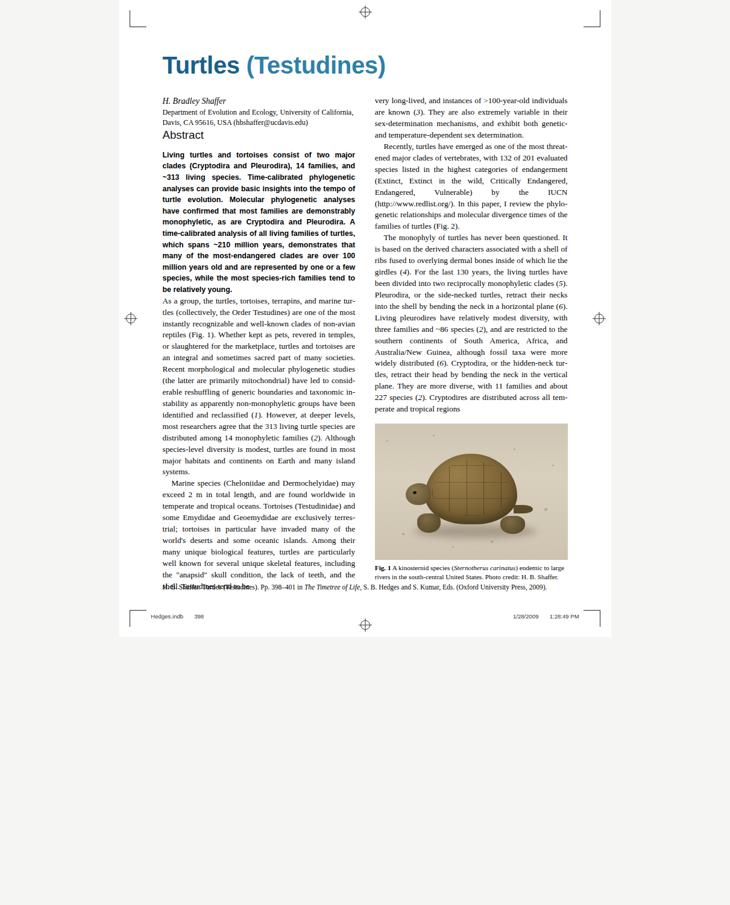Turtles (Testudines)
H. Bradley Shaffer
Department of Evolution and Ecology, University of California, Davis, CA 95616, USA (hbshaffer@ucdavis.edu)
Abstract
Living turtles and tortoises consist of two major clades (Cryptodira and Pleurodira), 14 families, and ~313 living species. Time-calibrated phylogenetic analyses can provide basic insights into the tempo of turtle evolution. Molecular phylogenetic analyses have confirmed that most families are demonstrably monophyletic, as are Cryptodira and Pleurodira. A time-calibrated analysis of all living families of turtles, which spans ~210 million years, demonstrates that many of the most-endangered clades are over 100 million years old and are represented by one or a few species, while the most species-rich families tend to be relatively young.
As a group, the turtles, tortoises, terrapins, and marine turtles (collectively, the Order Testudines) are one of the most instantly recognizable and well-known clades of non-avian reptiles (Fig. 1). Whether kept as pets, revered in temples, or slaughtered for the marketplace, turtles and tortoises are an integral and sometimes sacred part of many societies. Recent morphological and molecular phylogenetic studies (the latter are primarily mitochondrial) have led to considerable reshuffling of generic boundaries and taxonomic instability as apparently non-monophyletic groups have been identified and reclassified (1). However, at deeper levels, most researchers agree that the 313 living turtle species are distributed among 14 monophyletic families (2). Although species-level diversity is modest, turtles are found in most major habitats and continents on Earth and many island systems.
Marine species (Cheloniidae and Dermochelyidae) may exceed 2 m in total length, and are found worldwide in temperate and tropical oceans. Tortoises (Testudinidae) and some Emydidae and Geoemydidae are exclusively terrestrial; tortoises in particular have invaded many of the world's deserts and some oceanic islands. Among their many unique biological features, turtles are particularly well known for several unique skeletal features, including the "anapsid" skull condition, the lack of teeth, and the shell. Testudines tend to be
very long-lived, and instances of >100-year-old individuals are known (3). They are also extremely variable in their sex-determination mechanisms, and exhibit both genetic- and temperature-dependent sex determination.
Recently, turtles have emerged as one of the most threatened major clades of vertebrates, with 132 of 201 evaluated species listed in the highest categories of endangerment (Extinct, Extinct in the wild, Critically Endangered, Endangered, Vulnerable) by the IUCN (http://www.redlist.org/). In this paper, I review the phylogenetic relationships and molecular divergence times of the families of turtles (Fig. 2).
The monophyly of turtles has never been questioned. It is based on the derived characters associated with a shell of ribs fused to overlying dermal bones inside of which lie the girdles (4). For the last 130 years, the living turtles have been divided into two reciprocally monophyletic clades (5). Pleurodira, or the side-necked turtles, retract their necks into the shell by bending the neck in a horizontal plane (6). Living pleurodires have relatively modest diversity, with three families and ~86 species (2), and are restricted to the southern continents of South America, Africa, and Australia/New Guinea, although fossil taxa were more widely distributed (6). Cryptodira, or the hidden-neck turtles, retract their head by bending the neck in the vertical plane. They are more diverse, with 11 families and about 227 species (2). Cryptodires are distributed across all temperate and tropical regions
Fig. 1 A kinosternid species (Sternotherus carinatus) endemic to large rivers in the south-central United States. Photo credit: H. B. Shaffer.
H. B. Shaffer. Turtles (Testudines). Pp. 398–401 in The Timetree of Life, S. B. Hedges and S. Kumar, Eds. (Oxford University Press, 2009).
Hedges.indb 398
1/28/20091:28:49 PM